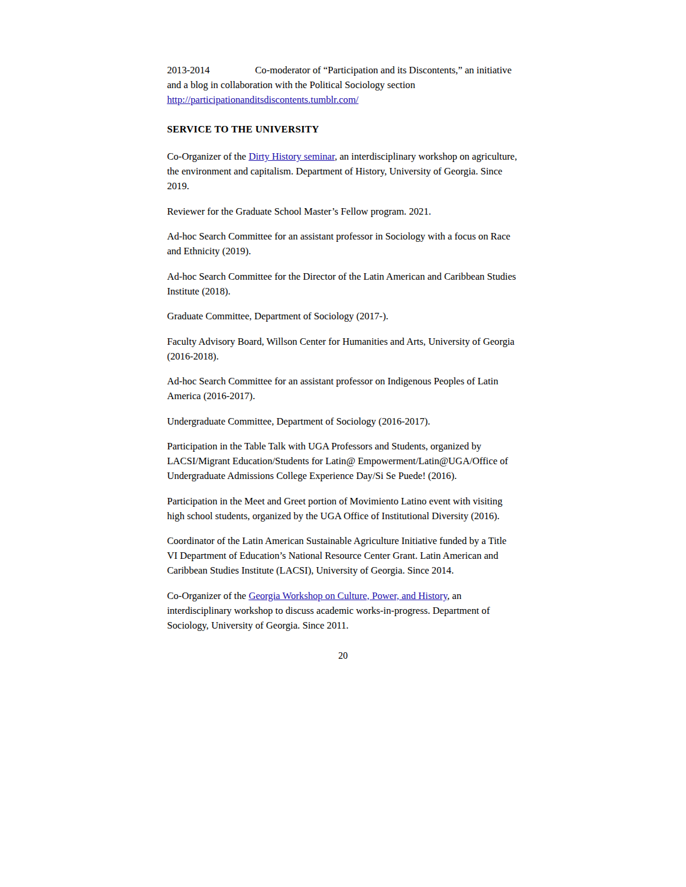2013-2014 Co-moderator of “Participation and its Discontents,” an initiative and a blog in collaboration with the Political Sociology section http://participationanditsdiscontents.tumblr.com/
SERVICE TO THE UNIVERSITY
Co-Organizer of the Dirty History seminar, an interdisciplinary workshop on agriculture, the environment and capitalism. Department of History, University of Georgia. Since 2019.
Reviewer for the Graduate School Master’s Fellow program. 2021.
Ad-hoc Search Committee for an assistant professor in Sociology with a focus on Race and Ethnicity (2019).
Ad-hoc Search Committee for the Director of the Latin American and Caribbean Studies Institute (2018).
Graduate Committee, Department of Sociology (2017-).
Faculty Advisory Board, Willson Center for Humanities and Arts, University of Georgia (2016-2018).
Ad-hoc Search Committee for an assistant professor on Indigenous Peoples of Latin America (2016-2017).
Undergraduate Committee, Department of Sociology (2016-2017).
Participation in the Table Talk with UGA Professors and Students, organized by LACSI/Migrant Education/Students for Latin@ Empowerment/Latin@UGA/Office of Undergraduate Admissions College Experience Day/Si Se Puede! (2016).
Participation in the Meet and Greet portion of Movimiento Latino event with visiting high school students, organized by the UGA Office of Institutional Diversity (2016).
Coordinator of the Latin American Sustainable Agriculture Initiative funded by a Title VI Department of Education’s National Resource Center Grant. Latin American and Caribbean Studies Institute (LACSI), University of Georgia. Since 2014.
Co-Organizer of the Georgia Workshop on Culture, Power, and History, an interdisciplinary workshop to discuss academic works-in-progress. Department of Sociology, University of Georgia. Since 2011.
20